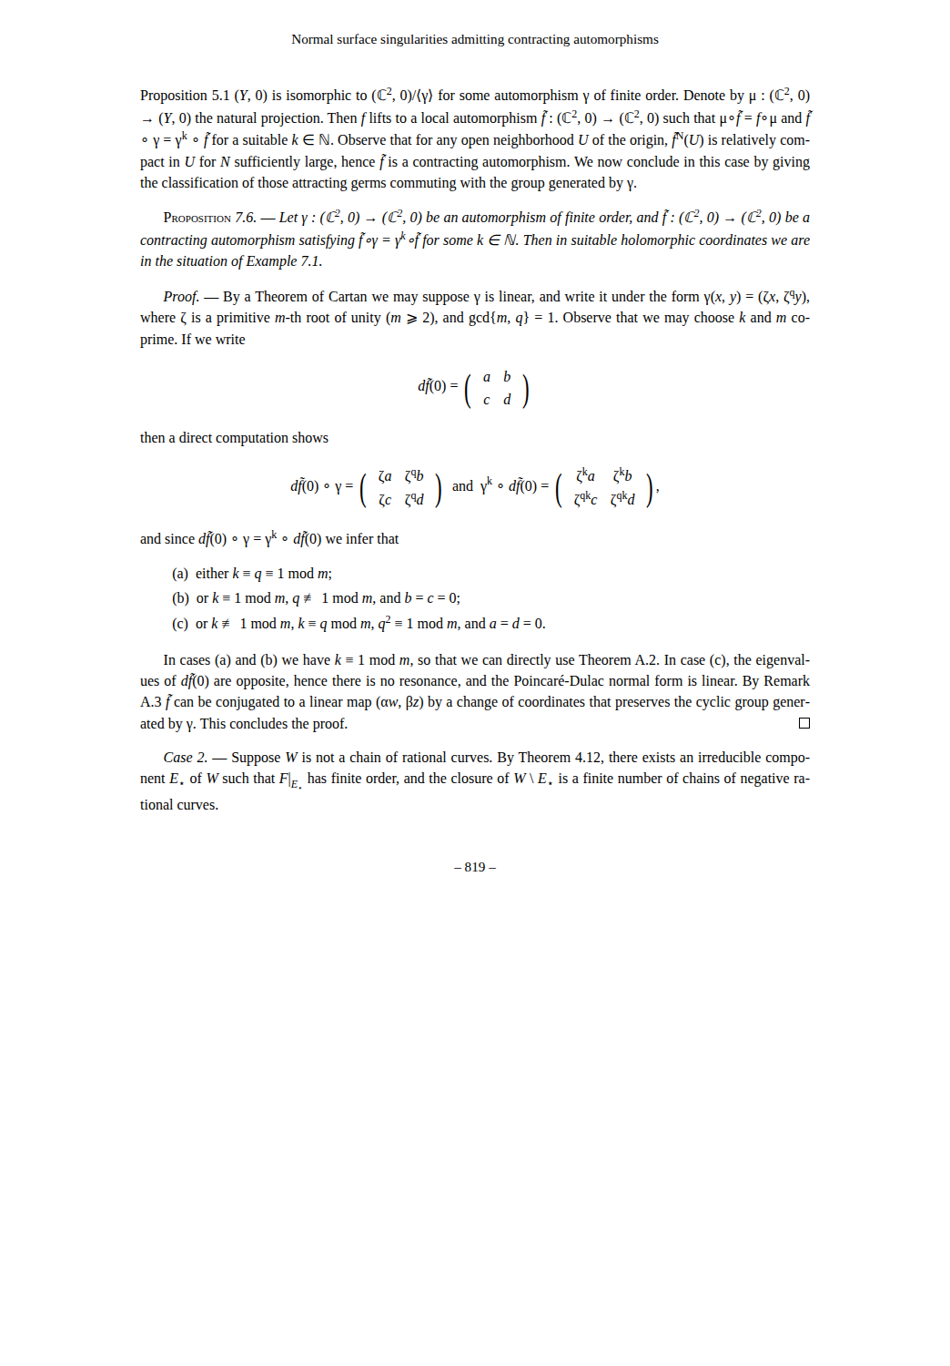Normal surface singularities admitting contracting automorphisms
Proposition 5.1 (Y, 0) is isomorphic to (ℂ2, 0)/⟨γ⟩ for some automorphism γ of finite order. Denote by μ : (ℂ2, 0) → (Y, 0) the natural projection. Then f lifts to a local automorphism f̃ : (ℂ2, 0) → (ℂ2, 0) such that μ∘f̃ = f∘μ and f̃ ∘ γ = γk ∘ f̃ for a suitable k ∈ ℕ. Observe that for any open neighborhood U of the origin, f̃N(U) is relatively compact in U for N sufficiently large, hence f̃ is a contracting automorphism. We now conclude in this case by giving the classification of those attracting germs commuting with the group generated by γ.
Proposition 7.6. — Let γ : (ℂ2, 0) → (ℂ2, 0) be an automorphism of finite order, and f̃ : (ℂ2, 0) → (ℂ2, 0) be a contracting automorphism satisfying f̃∘γ = γk∘f̃ for some k ∈ ℕ. Then in suitable holomorphic coordinates we are in the situation of Example 7.1.
Proof. — By a Theorem of Cartan we may suppose γ is linear, and write it under the form γ(x, y) = (ζx, ζqy), where ζ is a primitive m-th root of unity (m ⩾ 2), and gcd{m, q} = 1. Observe that we may choose k and m coprime. If we write
df̃(0) = (
| a | b |
| c | d |
)
then a direct computation shows
df̃(0) ∘ γ = (
| ζ a | ζ q b |
| ζ c | ζ q d |
) and γk ∘ df̃(0) = (
| ζ k a | ζ k b |
| ζ qk c | ζ qk d |
),
and since df̃(0) ∘ γ = γk ∘ df̃(0) we infer that
(a) either k ≡ q ≡ 1 mod m;
(b) or k ≡ 1 mod m, q ≢ 1 mod m, and b = c = 0;
(c) or k ≢ 1 mod m, k ≡ q mod m, q 2 ≡ 1 mod m, and a = d = 0.
In cases (a) and (b) we have k ≡ 1 mod m, so that we can directly use Theorem A.2. In case (c), the eigenvalues of df̃(0) are opposite, hence there is no resonance, and the Poincaré-Dulac normal form is linear. By Remark A.3 f̃ can be conjugated to a linear map (αw, βz) by a change of coordinates that preserves the cyclic group generated by γ. This concludes the proof.
Case 2. — Suppose W is not a chain of rational curves. By Theorem 4.12, there exists an irreducible component E⋆ of W such that F|E⋆ has finite order, and the closure of W \ E⋆ is a finite number of chains of negative rational curves.
– 819 –